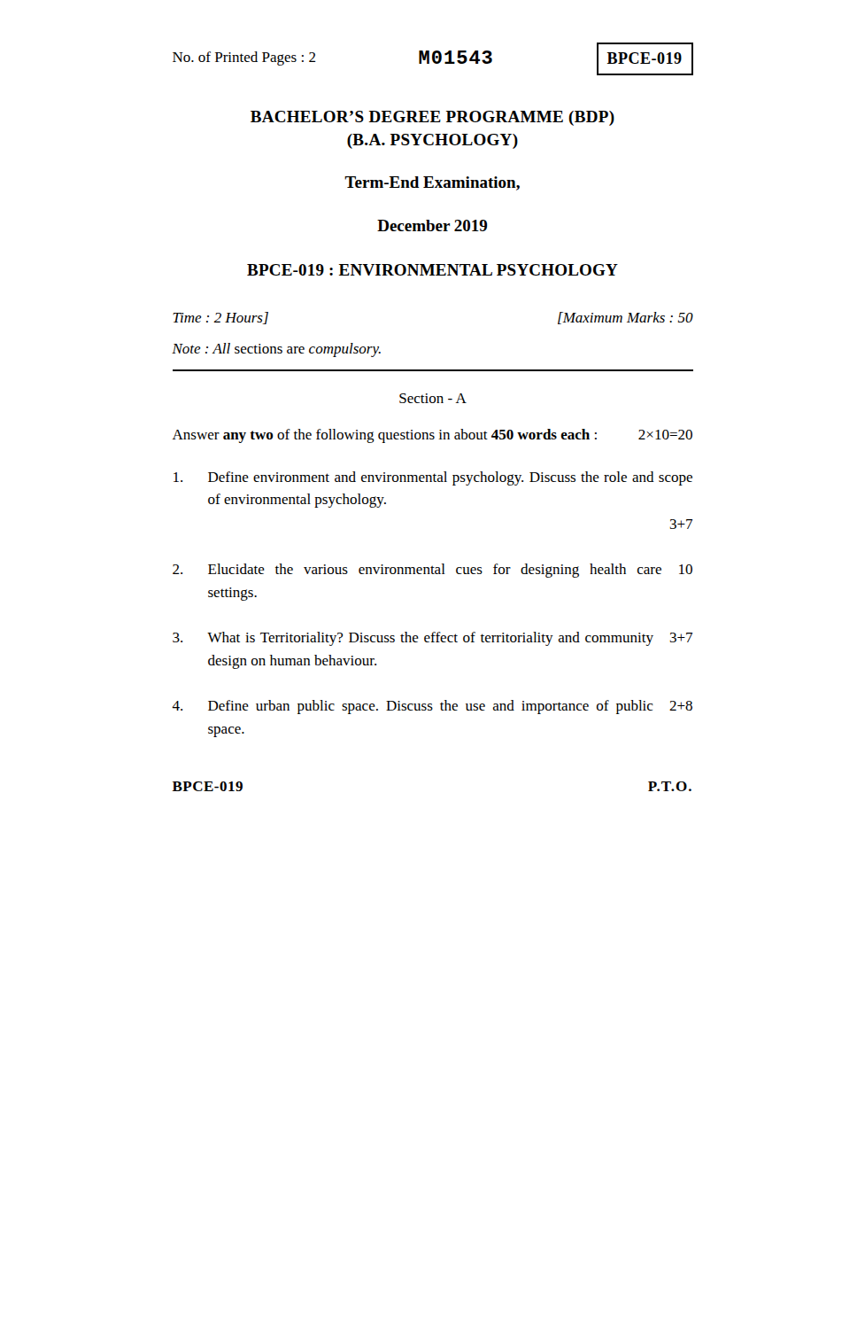No. of Printed Pages : 2
M01543
BPCE-019
BACHELOR’S DEGREE PROGRAMME (BDP)
(B.A. PSYCHOLOGY)
Term-End Examination,
December 2019
BPCE-019 : ENVIRONMENTAL PSYCHOLOGY
Time : 2 Hours] [Maximum Marks : 50
Note : All sections are compulsory.
Section - A
2×10=20 Answer any two of the following questions in about 450 words each :
1. Define environment and environmental psychology. Discuss the role and scope of environmental psychology. 3+7
2. 10 Elucidate the various environmental cues for designing health care settings.
3. 3+7 What is Territoriality? Discuss the effect of territoriality and community design on human behaviour.
4. 2+8 Define urban public space. Discuss the use and importance of public space.
BPCE-019 P.T.O.